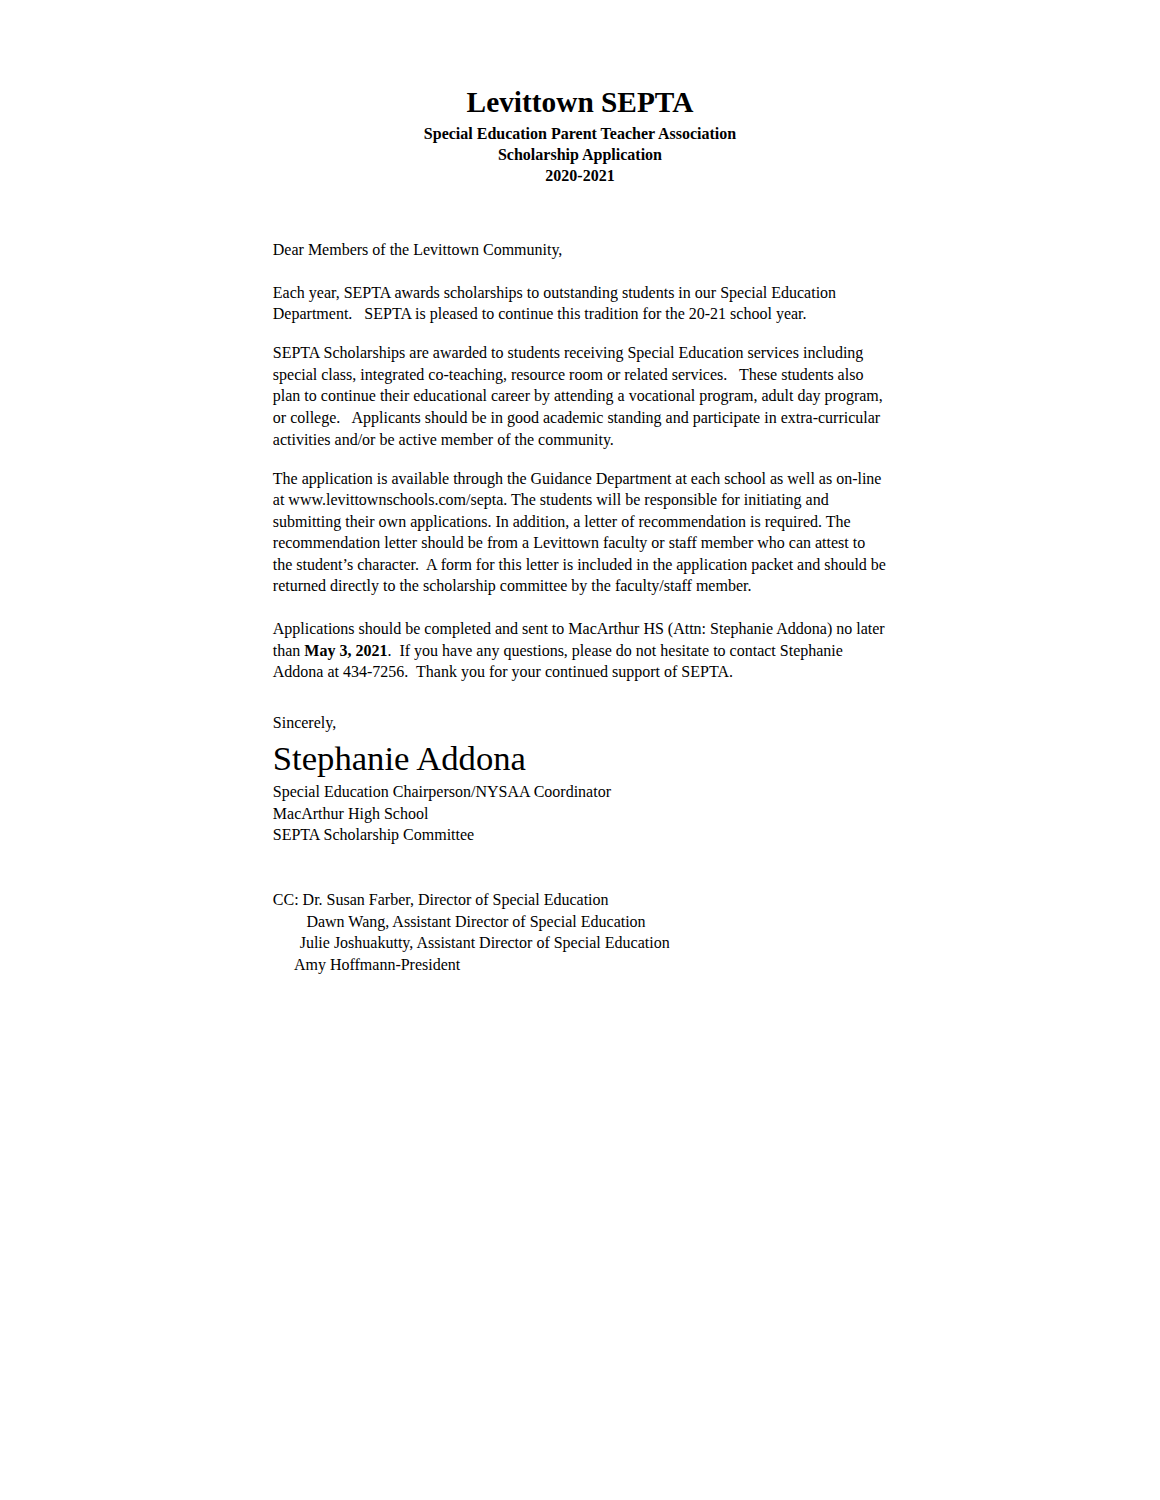Levittown SEPTA
Special Education Parent Teacher Association
Scholarship Application
2020-2021
Dear Members of the Levittown Community,
Each year, SEPTA awards scholarships to outstanding students in our Special Education Department. SEPTA is pleased to continue this tradition for the 20-21 school year.
SEPTA Scholarships are awarded to students receiving Special Education services including special class, integrated co-teaching, resource room or related services. These students also plan to continue their educational career by attending a vocational program, adult day program, or college. Applicants should be in good academic standing and participate in extra-curricular activities and/or be active member of the community.
The application is available through the Guidance Department at each school as well as on-line at www.levittownschools.com/septa. The students will be responsible for initiating and submitting their own applications. In addition, a letter of recommendation is required. The recommendation letter should be from a Levittown faculty or staff member who can attest to the student’s character. A form for this letter is included in the application packet and should be returned directly to the scholarship committee by the faculty/staff member.
Applications should be completed and sent to MacArthur HS (Attn: Stephanie Addona) no later than May 3, 2021. If you have any questions, please do not hesitate to contact Stephanie Addona at 434-7256. Thank you for your continued support of SEPTA.
Sincerely,
Stephanie Addona
Special Education Chairperson/NYSAA Coordinator
MacArthur High School
SEPTA Scholarship Committee
CC: Dr. Susan Farber, Director of Special Education
Dawn Wang, Assistant Director of Special Education
Julie Joshuakutty, Assistant Director of Special Education
Amy Hoffmann-President